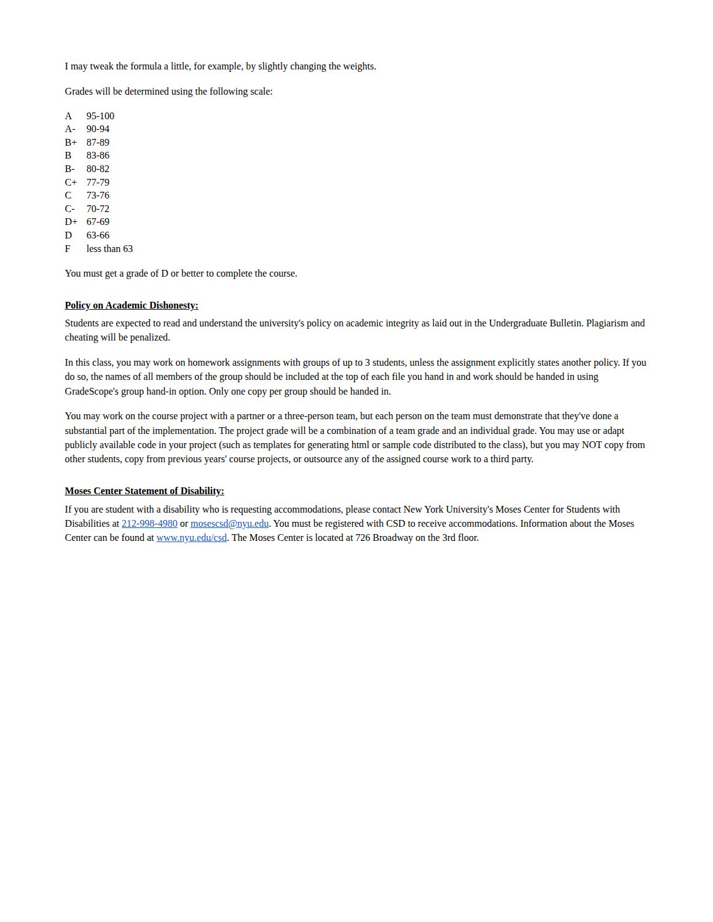I may tweak the formula a little, for example, by slightly changing the weights.
Grades will be determined using the following scale:
A95-100
A-90-94
B+87-89
B83-86
B-80-82
C+77-79
C73-76
C-70-72
D+67-69
D63-66
Fless than 63
You must get a grade of D or better to complete the course.
Policy on Academic Dishonesty:
Students are expected to read and understand the university's policy on academic integrity as laid out in the Undergraduate Bulletin. Plagiarism and cheating will be penalized.
In this class, you may work on homework assignments with groups of up to 3 students, unless the assignment explicitly states another policy. If you do so, the names of all members of the group should be included at the top of each file you hand in and work should be handed in using GradeScope's group hand-in option. Only one copy per group should be handed in.
You may work on the course project with a partner or a three-person team, but each person on the team must demonstrate that they've done a substantial part of the implementation. The project grade will be a combination of a team grade and an individual grade. You may use or adapt publicly available code in your project (such as templates for generating html or sample code distributed to the class), but you may NOT copy from other students, copy from previous years' course projects, or outsource any of the assigned course work to a third party.
Moses Center Statement of Disability:
If you are student with a disability who is requesting accommodations, please contact New York University's Moses Center for Students with Disabilities at 212-998-4980 or mosescsd@nyu.edu. You must be registered with CSD to receive accommodations. Information about the Moses Center can be found at www.nyu.edu/csd. The Moses Center is located at 726 Broadway on the 3rd floor.